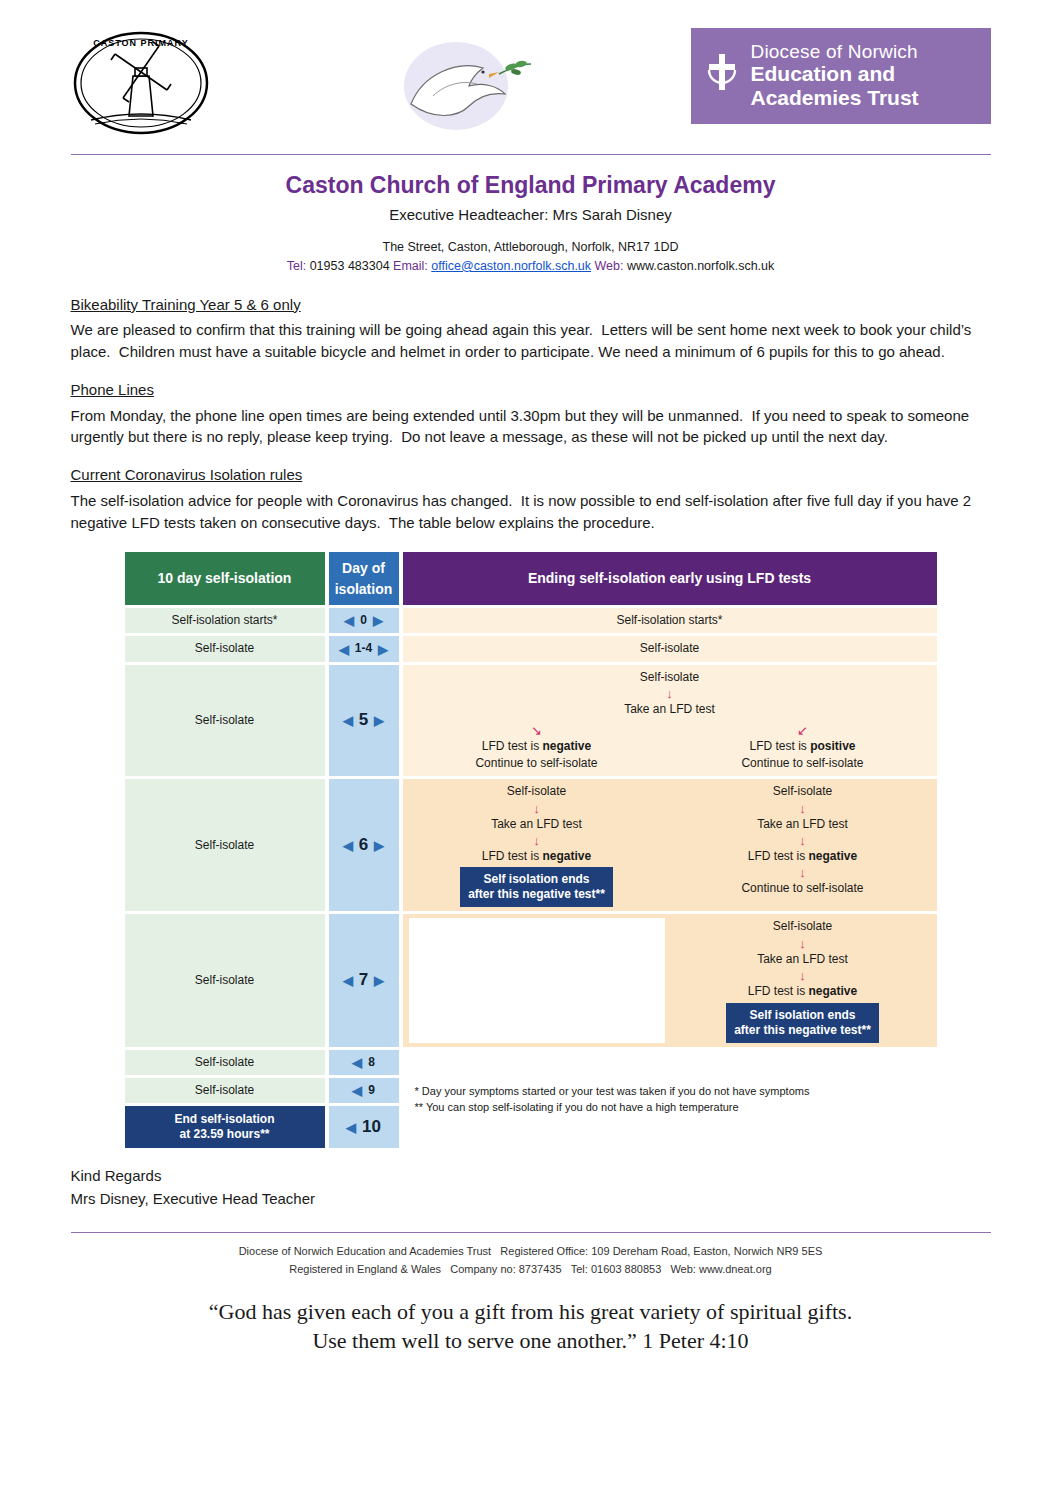CASTON PRIMARY
Diocese of Norwich
Education and
Academies Trust
Caston Church of England Primary Academy
Executive Headteacher: Mrs Sarah Disney
The Street, Caston, Attleborough, Norfolk, NR17 1DD
Tel: 01953 483304 Email: office@caston.norfolk.sch.uk Web: www.caston.norfolk.sch.uk
Bikeability Training Year 5 & 6 only
We are pleased to confirm that this training will be going ahead again this year. Letters will be sent home next week to book your child’s place. Children must have a suitable bicycle and helmet in order to participate. We need a minimum of 6 pupils for this to go ahead.
Phone Lines
From Monday, the phone line open times are being extended until 3.30pm but they will be unmanned. If you need to speak to someone urgently but there is no reply, please keep trying. Do not leave a message, as these will not be picked up until the next day.
Current Coronavirus Isolation rules
The self-isolation advice for people with Coronavirus has changed. It is now possible to end self-isolation after five full day if you have 2 negative LFD tests taken on consecutive days. The table below explains the procedure.
| 10 day self-isolation | Day of isolation | Ending self-isolation early using LFD tests |
| --- | --- | --- |
| Self-isolation starts* | ◀ 0 ▶ | Self-isolation starts* |
| Self-isolate | ◀ 1-4 ▶ | Self-isolate |
| Self-isolate | ◀ 5 ▶ | Self-isolate ↓ Take an LFD test LFD test is negative Continue to self-isolate LFD test is positive Continue to self-isolate |
| Self-isolate | ◀ 6 ▶ | Self-isolate ↓ Take an LFD test ↓ LFD test is negative Self isolation ends after this negative test** Self-isolate ↓ Take an LFD test ↓ LFD test is negative ↓ Continue to self-isolate |
| Self-isolate | ◀ 7 ▶ | Self-isolate ↓ Take an LFD test ↓ LFD test is negative Self isolation ends after this negative test** |
| Self-isolate | ◀ 8 | * Day your symptoms started or your test was taken if you do not have symptoms ** You can stop self-isolating if you do not have a high temperature |
| Self-isolate | ◀ 9 |
| End self-isolation at 23.59 hours** | ◀ 10 |
Kind Regards
Mrs Disney, Executive Head Teacher
Diocese of Norwich Education and Academies Trust Registered Office: 109 Dereham Road, Easton, Norwich NR9 5ES
Registered in England & Wales Company no: 8737435 Tel: 01603 880853 Web: www.dneat.org
“God has given each of you a gift from his great variety of spiritual gifts.
Use them well to serve one another.” 1 Peter 4:10